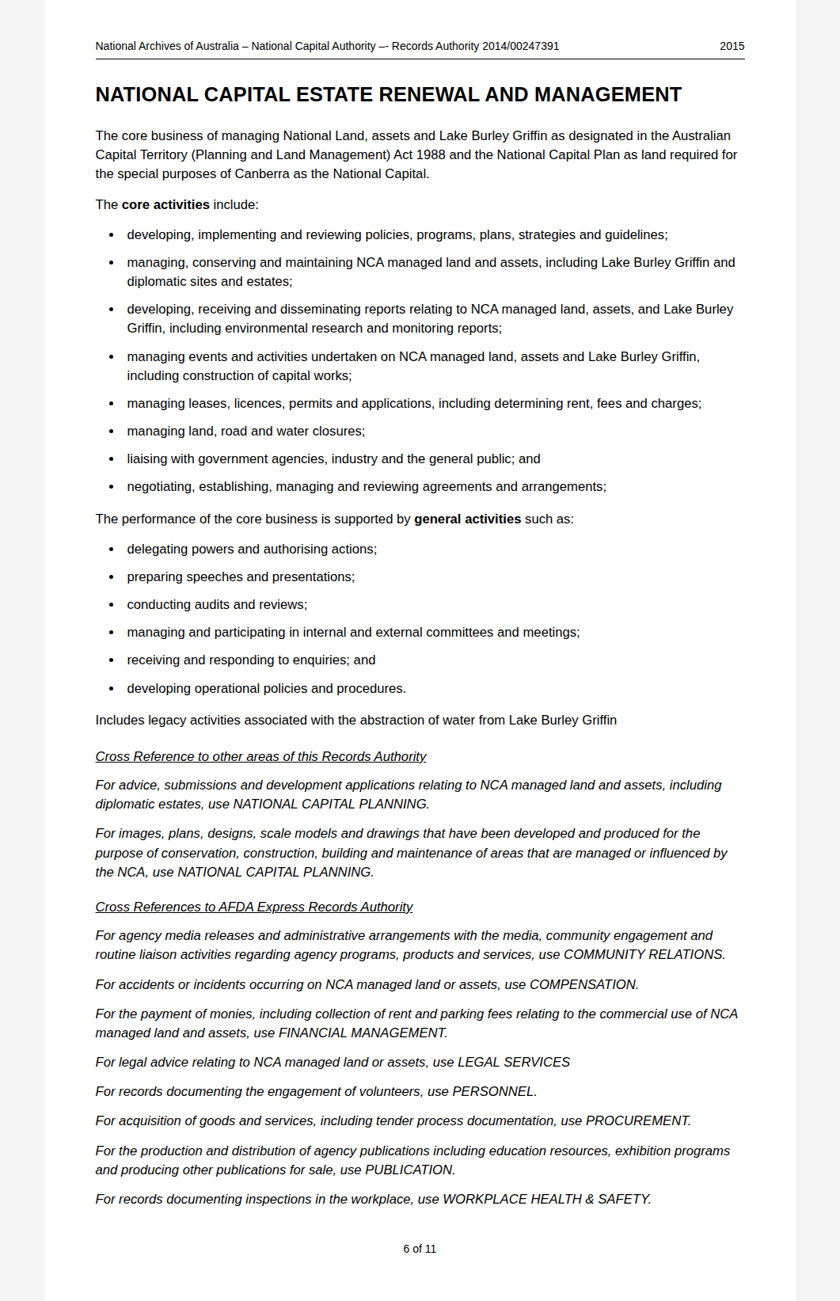National Archives of Australia – National Capital Authority –- Records Authority 2014/00247391
2015
NATIONAL CAPITAL ESTATE RENEWAL AND MANAGEMENT
The core business of managing National Land, assets and Lake Burley Griffin as designated in the Australian Capital Territory (Planning and Land Management) Act 1988 and the National Capital Plan as land required for the special purposes of Canberra as the National Capital.
The core activities include:
developing, implementing and reviewing policies, programs, plans, strategies and guidelines;
managing, conserving and maintaining NCA managed land and assets, including Lake Burley Griffin and diplomatic sites and estates;
developing, receiving and disseminating reports relating to NCA managed land, assets, and Lake Burley Griffin, including environmental research and monitoring reports;
managing events and activities undertaken on NCA managed land, assets and Lake Burley Griffin, including construction of capital works;
managing leases, licences, permits and applications, including determining rent, fees and charges;
managing land, road and water closures;
liaising with government agencies, industry and the general public; and
negotiating, establishing, managing and reviewing agreements and arrangements;
The performance of the core business is supported by general activities such as:
delegating powers and authorising actions;
preparing speeches and presentations;
conducting audits and reviews;
managing and participating in internal and external committees and meetings;
receiving and responding to enquiries; and
developing operational policies and procedures.
Includes legacy activities associated with the abstraction of water from Lake Burley Griffin
Cross Reference to other areas of this Records Authority
For advice, submissions and development applications relating to NCA managed land and assets, including diplomatic estates, use NATIONAL CAPITAL PLANNING.
For images, plans, designs, scale models and drawings that have been developed and produced for the purpose of conservation, construction, building and maintenance of areas that are managed or influenced by the NCA, use NATIONAL CAPITAL PLANNING.
Cross References to AFDA Express Records Authority
For agency media releases and administrative arrangements with the media, community engagement and routine liaison activities regarding agency programs, products and services, use COMMUNITY RELATIONS.
For accidents or incidents occurring on NCA managed land or assets, use COMPENSATION.
For the payment of monies, including collection of rent and parking fees relating to the commercial use of NCA managed land and assets, use FINANCIAL MANAGEMENT.
For legal advice relating to NCA managed land or assets, use LEGAL SERVICES
For records documenting the engagement of volunteers, use PERSONNEL.
For acquisition of goods and services, including tender process documentation, use PROCUREMENT.
For the production and distribution of agency publications including education resources, exhibition programs and producing other publications for sale, use PUBLICATION.
For records documenting inspections in the workplace, use WORKPLACE HEALTH & SAFETY.
6 of 11